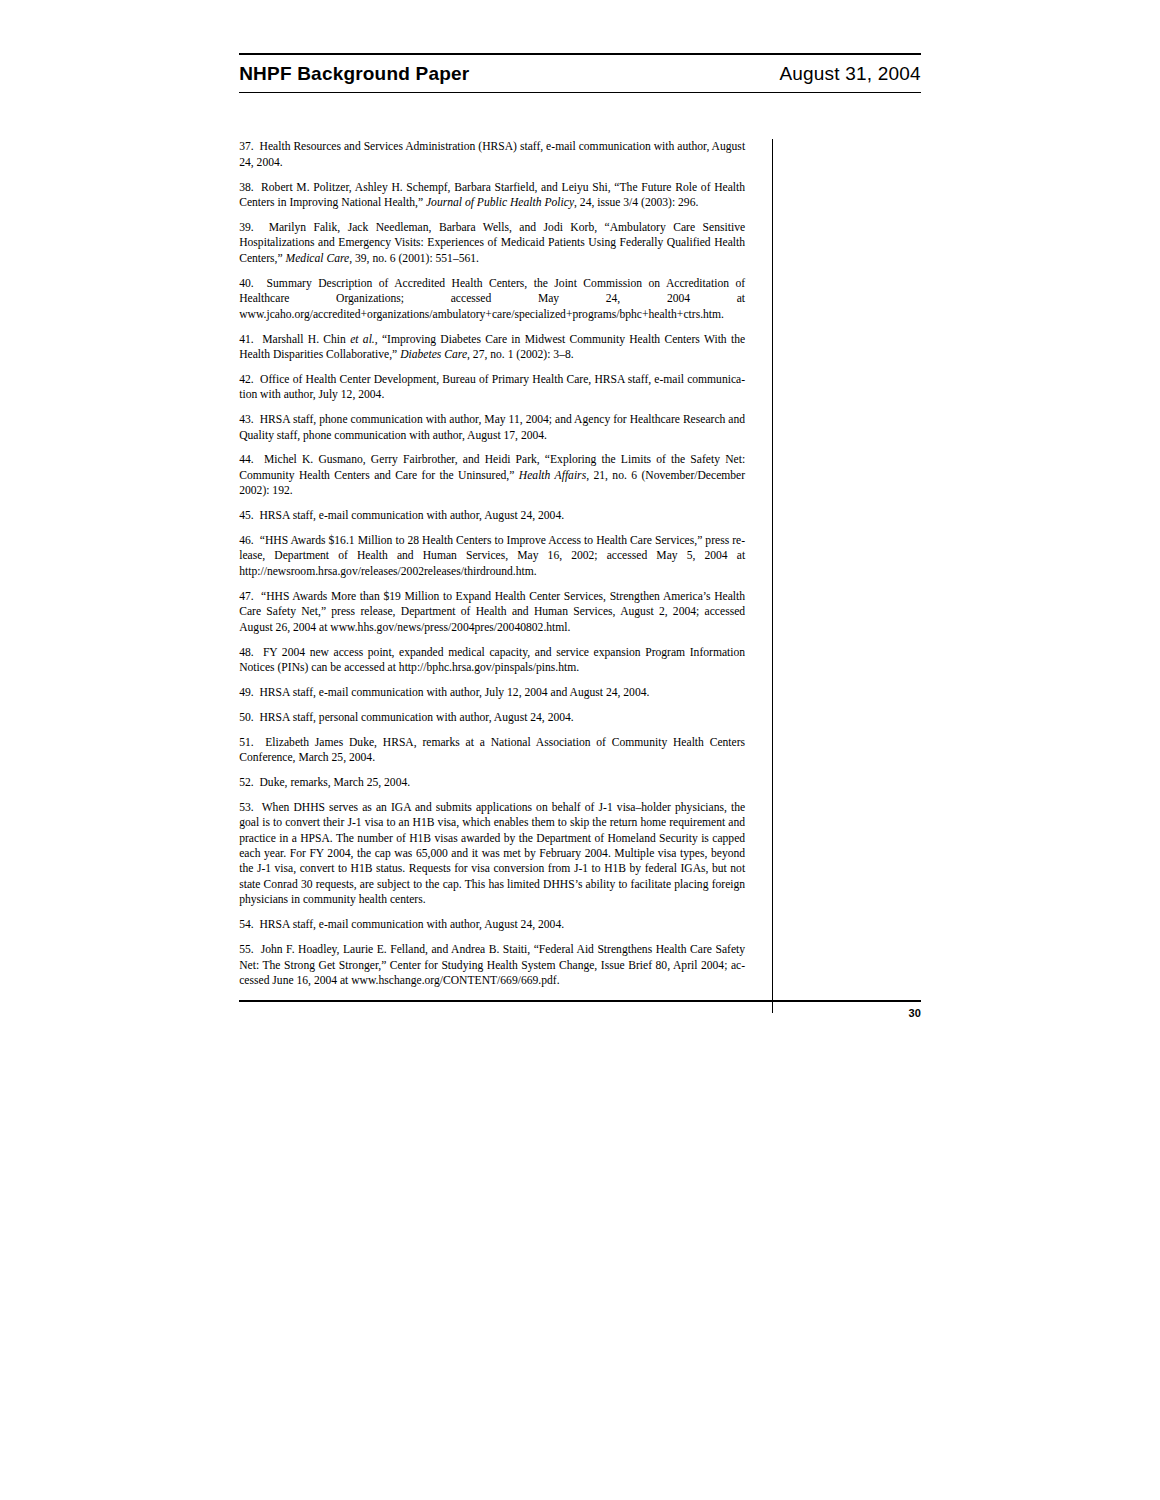NHPF Background Paper
August 31, 2004
37. Health Resources and Services Administration (HRSA) staff, e-mail communication with author, August 24, 2004.
38. Robert M. Politzer, Ashley H. Schempf, Barbara Starfield, and Leiyu Shi, “The Future Role of Health Centers in Improving National Health,” Journal of Public Health Policy, 24, issue 3/4 (2003): 296.
39. Marilyn Falik, Jack Needleman, Barbara Wells, and Jodi Korb, “Ambulatory Care Sensitive Hospitalizations and Emergency Visits: Experiences of Medicaid Patients Using Federally Qualified Health Centers,” Medical Care, 39, no. 6 (2001): 551–561.
40. Summary Description of Accredited Health Centers, the Joint Commission on Accreditation of Healthcare Organizations; accessed May 24, 2004 at www.jcaho.org/accredited+organizations/ambulatory+care/specialized+programs/bphc+health+ctrs.htm.
41. Marshall H. Chin et al., “Improving Diabetes Care in Midwest Community Health Centers With the Health Disparities Collaborative,” Diabetes Care, 27, no. 1 (2002): 3–8.
42. Office of Health Center Development, Bureau of Primary Health Care, HRSA staff, e-mail communication with author, July 12, 2004.
43. HRSA staff, phone communication with author, May 11, 2004; and Agency for Healthcare Research and Quality staff, phone communication with author, August 17, 2004.
44. Michel K. Gusmano, Gerry Fairbrother, and Heidi Park, “Exploring the Limits of the Safety Net: Community Health Centers and Care for the Uninsured,” Health Affairs, 21, no. 6 (November/December 2002): 192.
45. HRSA staff, e-mail communication with author, August 24, 2004.
46. “HHS Awards $16.1 Million to 28 Health Centers to Improve Access to Health Care Services,” press release, Department of Health and Human Services, May 16, 2002; accessed May 5, 2004 at http://newsroom.hrsa.gov/releases/2002releases/thirdround.htm.
47. “HHS Awards More than $19 Million to Expand Health Center Services, Strengthen America’s Health Care Safety Net,” press release, Department of Health and Human Services, August 2, 2004; accessed August 26, 2004 at www.hhs.gov/news/press/2004pres/20040802.html.
48. FY 2004 new access point, expanded medical capacity, and service expansion Program Information Notices (PINs) can be accessed at http://bphc.hrsa.gov/pinspals/pins.htm.
49. HRSA staff, e-mail communication with author, July 12, 2004 and August 24, 2004.
50. HRSA staff, personal communication with author, August 24, 2004.
51. Elizabeth James Duke, HRSA, remarks at a National Association of Community Health Centers Conference, March 25, 2004.
52. Duke, remarks, March 25, 2004.
53. When DHHS serves as an IGA and submits applications on behalf of J-1 visa–holder physicians, the goal is to convert their J-1 visa to an H1B visa, which enables them to skip the return home requirement and practice in a HPSA. The number of H1B visas awarded by the Department of Homeland Security is capped each year. For FY 2004, the cap was 65,000 and it was met by February 2004. Multiple visa types, beyond the J-1 visa, convert to H1B status. Requests for visa conversion from J-1 to H1B by federal IGAs, but not state Conrad 30 requests, are subject to the cap. This has limited DHHS’s ability to facilitate placing foreign physicians in community health centers.
54. HRSA staff, e-mail communication with author, August 24, 2004.
55. John F. Hoadley, Laurie E. Felland, and Andrea B. Staiti, “Federal Aid Strengthens Health Care Safety Net: The Strong Get Stronger,” Center for Studying Health System Change, Issue Brief 80, April 2004; accessed June 16, 2004 at www.hschange.org/CONTENT/669/669.pdf.
30